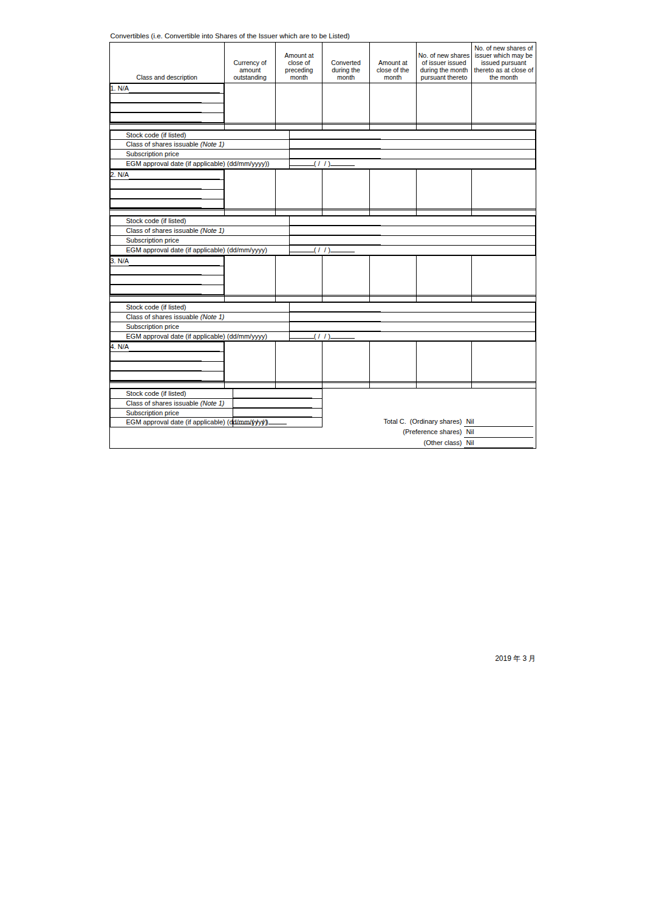Convertibles (i.e. Convertible into Shares of the Issuer which are to be Listed)
| Class and description | Currency of amount outstanding | Amount at close of preceding month | Converted during the month | Amount at close of the month | No. of new shares of issuer issued during the month pursuant thereto | No. of new shares of issuer which may be issued pursuant thereto as at close of the month |
| --- | --- | --- | --- | --- | --- | --- |
| / 1. N/A / | | | | | | |
| / Stock code (if listed) / / / Class of shares issuable (Note 1) / / / Subscription price / / / EGM approval date (if applicable) (dd/mm/yyyy)) / ( / / ) / |
| / 2. N/A / | | | | | | |
| / Stock code (if listed) / / / Class of shares issuable (Note 1) / / / Subscription price / / / EGM approval date (if applicable) (dd/mm/yyyy) / ( / / ) / |
| / 3. N/A / | | | | | | |
| / Stock code (if listed) / / / Class of shares issuable (Note 1) / / / Subscription price / / / EGM approval date (if applicable) (dd/mm/yyyy) / ( / / ) / |
| / 4. N/A / | | | | | | |
| / Stock code (if listed) / / / Class of shares issuable (Note 1) / / / Subscription price / / / EGM approval date (if applicable) (dd/mm/yyyy) / ( / / ) / | Total C. (Ordinary shares) Nil (Preference shares) Nil (Other class) Nil |
2019 年 3 月